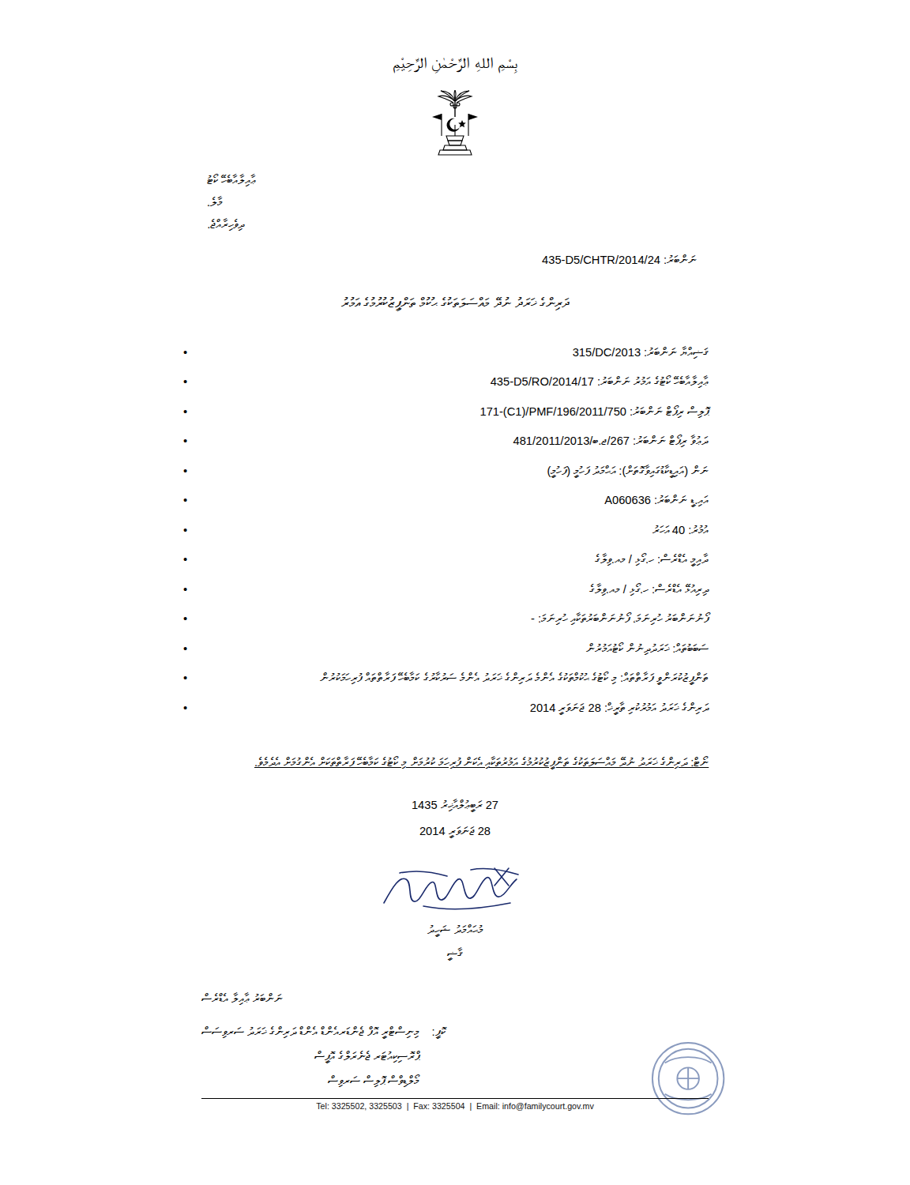بِسْمِ اللهِ الرَّحْمٰنِ الرَّحِيْمِ
ޢާއިލާއާބެހޭ ކޯޓު
މާލެ،
ދިވެހިރާއްޖެ.
ނަންބަރު: 435-D5/CHTR/2014/24
ދަރިންގެ ޚަރަދު ނުދޭ މައްސަލަތަކުގެ ޙުކުމް ތަންފީޒުކުރުމުގެ އަމުރު
ޤަޟިއްޔާ ނަންބަރު: 315/DC/2013
ޢާއިލާއާބެހޭ ކޯޓުގެ އަމުރު ނަންބަރު: 435-D5/RO/2014/17
ޕޮލިސް ރިޕޯޓް ނަންބަރު: 171-(C1)/PMF/196/2011/750
ދަޢުވާ ރިޕޯޓް ނަންބަރު: 267/ޖ.ބ/481/2011/2013
ނަން (އައިޑީކާޑުގައިވާގޮތަށް): އަޙްމަދު ފަހުމީ (ފަހުމީ)
އައި.ޑީ ނަންބަރު: A060636
އުމުރު: 40 އަހަރު
ދާއިމީ އެޑްރެސް: ހ.ގޯޅި / މއ.ވިލާގެ
ދިރިއުޅޭ އެޑްރެސް: ހ.ގޯޅި / މއ.ވިލާގެ
ފޯނުނަންބަރު ހުރިނަމަ، ފޯނުނަންބަރުތަކާއި ހުރިނަމަ: -
ސަބަބުތައް: ޚަރަދުދިނުން ކޯޓުއަމުރުން
ތަންފީޒުކުރަންވީ ފަރާތްތައް: މި ކޯޓުގެ ޙުކުމްތަކުގެ އެންމެ ދަރިންގެ ޚަރަދު އެންމެ ސަރުކާރުގެ ކަމާބެހޭ ފަރާތްތައް ފުރިހަމަކުރުން
ދަރިންގެ ޚަރަދު އަމުރުކުރި ތާރީޚް: 28 ޖަނަވަރީ 2014
ނޯޓް: ދަރިންގެ ޚަރަދު ނުދޭ މައްސަލަތަކުގެ ތަންފީޒުކުރުމުގެ އަމުރުތަކާއި އެކަން ފުރިހަމަ ކުރުމަށް މި ކޯޓުގެ ކަމާބެހޭ ފަރާތްތަކަށް އެންގުމަށް އެދެމެވެ.
27 ރަބީޢުލްއާޚިރު 1435
28 ޖަނަވަރީ 2014
މުޙައްމަދު ޝަހީދު
ޤާޟީ
ނަންބަރު ޢާއިލާ އެޑްރެސް
ކޮޕީ:
މިނިސްޓްރީ އޮފް ޖެންޑަރއެންޑް އެންޑް ދަރިންގެ ޚަރަދު ސަރވިސަސް
ޕްރޮސިކިއުޓަރ ޖެނެރަލްގެ އޮފީސް
މޯލްޑިވްސް ޕޮލިސް ސަރވިސް
Tel: 3325502, 3325503 | Fax: 3325504 | Email: info@familycourt.gov.mv